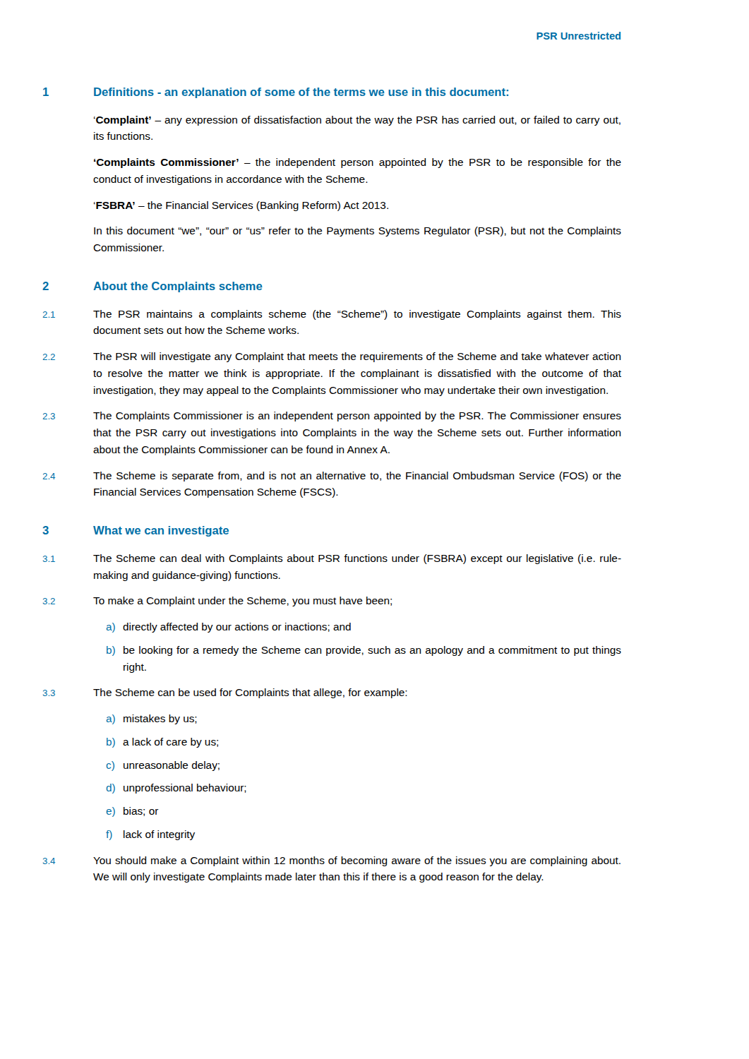PSR Unrestricted
1
Definitions - an explanation of some of the terms we use in this document:
‘Complaint’ – any expression of dissatisfaction about the way the PSR has carried out, or failed to carry out, its functions.
‘Complaints Commissioner’ – the independent person appointed by the PSR to be responsible for the conduct of investigations in accordance with the Scheme.
‘FSBRA’ – the Financial Services (Banking Reform) Act 2013.
In this document “we”, “our” or “us” refer to the Payments Systems Regulator (PSR), but not the Complaints Commissioner.
2
About the Complaints scheme
2.1
The PSR maintains a complaints scheme (the “Scheme”) to investigate Complaints against them. This document sets out how the Scheme works.
2.2
The PSR will investigate any Complaint that meets the requirements of the Scheme and take whatever action to resolve the matter we think is appropriate. If the complainant is dissatisfied with the outcome of that investigation, they may appeal to the Complaints Commissioner who may undertake their own investigation.
2.3
The Complaints Commissioner is an independent person appointed by the PSR. The Commissioner ensures that the PSR carry out investigations into Complaints in the way the Scheme sets out. Further information about the Complaints Commissioner can be found in Annex A.
2.4
The Scheme is separate from, and is not an alternative to, the Financial Ombudsman Service (FOS) or the Financial Services Compensation Scheme (FSCS).
3
What we can investigate
3.1
The Scheme can deal with Complaints about PSR functions under (FSBRA) except our legislative (i.e. rule-making and guidance-giving) functions.
3.2
To make a Complaint under the Scheme, you must have been;
a) directly affected by our actions or inactions; and
b) be looking for a remedy the Scheme can provide, such as an apology and a commitment to put things right.
3.3
The Scheme can be used for Complaints that allege, for example:
a) mistakes by us;
b) a lack of care by us;
c) unreasonable delay;
d) unprofessional behaviour;
e) bias; or
f) lack of integrity
3.4
You should make a Complaint within 12 months of becoming aware of the issues you are complaining about. We will only investigate Complaints made later than this if there is a good reason for the delay.